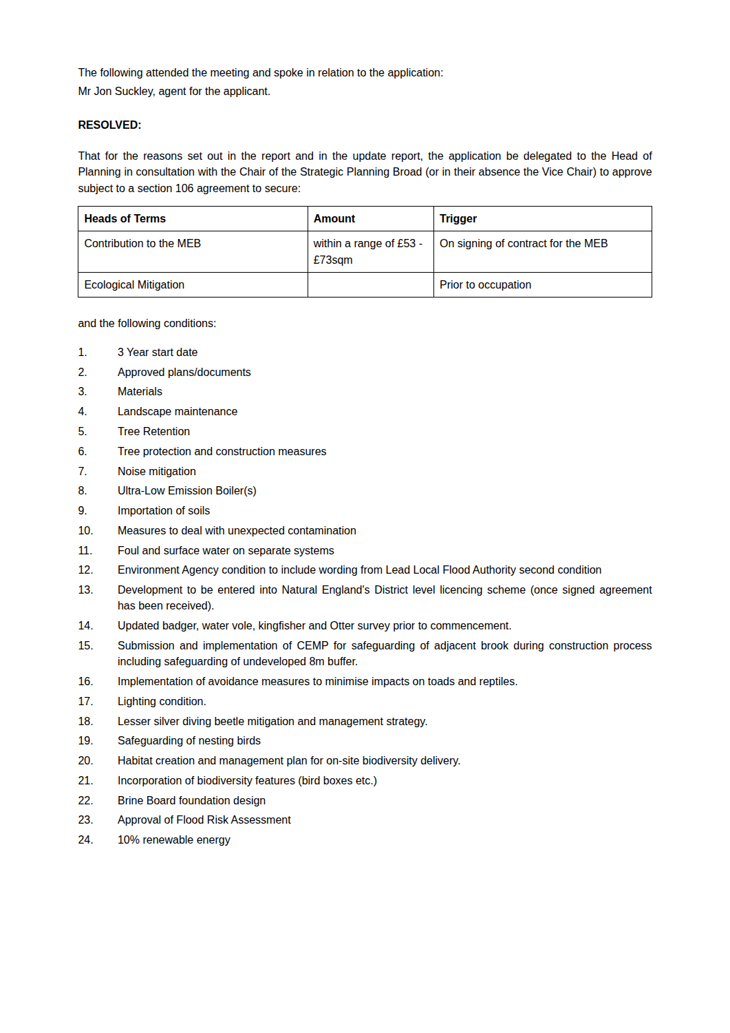The following attended the meeting and spoke in relation to the application:
Mr Jon Suckley, agent for the applicant.
RESOLVED:
That for the reasons set out in the report and in the update report, the application be delegated to the Head of Planning in consultation with the Chair of the Strategic Planning Broad (or in their absence the Vice Chair) to approve subject to a section 106 agreement to secure:
| Heads of Terms | Amount | Trigger |
| --- | --- | --- |
| Contribution to the MEB | within a range of £53 - £73sqm | On signing of contract for the MEB |
| Ecological Mitigation | | Prior to occupation |
and the following conditions:
3 Year start date
Approved plans/documents
Materials
Landscape maintenance
Tree Retention
Tree protection and construction measures
Noise mitigation
Ultra-Low Emission Boiler(s)
Importation of soils
Measures to deal with unexpected contamination
Foul and surface water on separate systems
Environment Agency condition to include wording from Lead Local Flood Authority second condition
Development to be entered into Natural England's District level licencing scheme (once signed agreement has been received).
Updated badger, water vole, kingfisher and Otter survey prior to commencement.
Submission and implementation of CEMP for safeguarding of adjacent brook during construction process including safeguarding of undeveloped 8m buffer.
Implementation of avoidance measures to minimise impacts on toads and reptiles.
Lighting condition.
Lesser silver diving beetle mitigation and management strategy.
Safeguarding of nesting birds
Habitat creation and management plan for on-site biodiversity delivery.
Incorporation of biodiversity features (bird boxes etc.)
Brine Board foundation design
Approval of Flood Risk Assessment
10% renewable energy